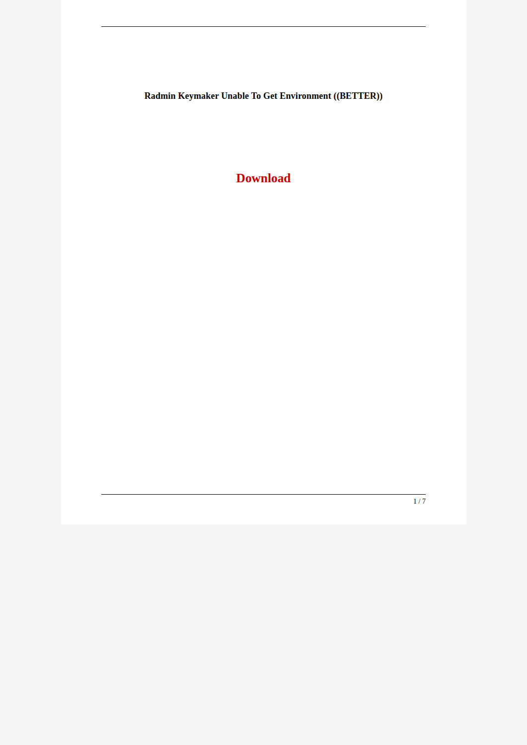Radmin Keymaker Unable To Get Environment ((BETTER))
Download
1 / 7